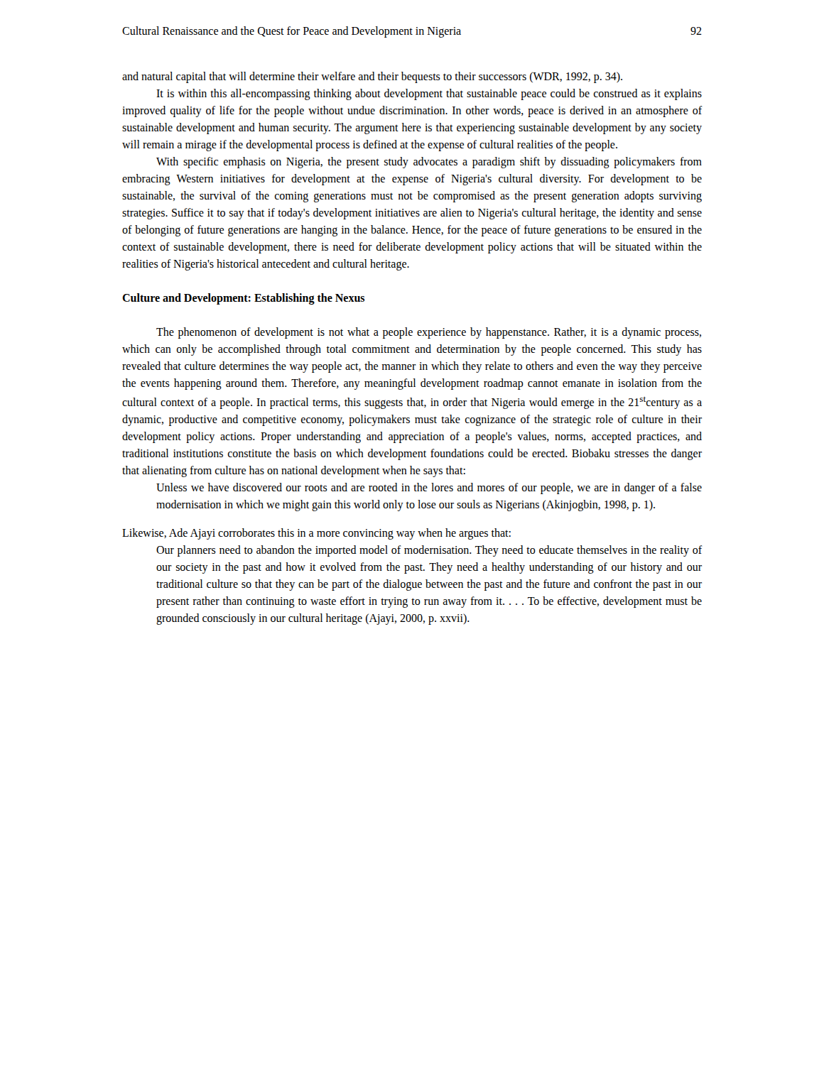Cultural Renaissance and the Quest for Peace and Development in Nigeria 92
and natural capital that will determine their welfare and their bequests to their successors (WDR, 1992, p. 34).
It is within this all-encompassing thinking about development that sustainable peace could be construed as it explains improved quality of life for the people without undue discrimination. In other words, peace is derived in an atmosphere of sustainable development and human security. The argument here is that experiencing sustainable development by any society will remain a mirage if the developmental process is defined at the expense of cultural realities of the people.
With specific emphasis on Nigeria, the present study advocates a paradigm shift by dissuading policymakers from embracing Western initiatives for development at the expense of Nigeria's cultural diversity. For development to be sustainable, the survival of the coming generations must not be compromised as the present generation adopts surviving strategies. Suffice it to say that if today's development initiatives are alien to Nigeria's cultural heritage, the identity and sense of belonging of future generations are hanging in the balance. Hence, for the peace of future generations to be ensured in the context of sustainable development, there is need for deliberate development policy actions that will be situated within the realities of Nigeria's historical antecedent and cultural heritage.
Culture and Development: Establishing the Nexus
The phenomenon of development is not what a people experience by happenstance. Rather, it is a dynamic process, which can only be accomplished through total commitment and determination by the people concerned. This study has revealed that culture determines the way people act, the manner in which they relate to others and even the way they perceive the events happening around them. Therefore, any meaningful development roadmap cannot emanate in isolation from the cultural context of a people. In practical terms, this suggests that, in order that Nigeria would emerge in the 21stcentury as a dynamic, productive and competitive economy, policymakers must take cognizance of the strategic role of culture in their development policy actions. Proper understanding and appreciation of a people's values, norms, accepted practices, and traditional institutions constitute the basis on which development foundations could be erected. Biobaku stresses the danger that alienating from culture has on national development when he says that:
Unless we have discovered our roots and are rooted in the lores and mores of our people, we are in danger of a false modernisation in which we might gain this world only to lose our souls as Nigerians (Akinjogbin, 1998, p. 1).
Likewise, Ade Ajayi corroborates this in a more convincing way when he argues that:
Our planners need to abandon the imported model of modernisation. They need to educate themselves in the reality of our society in the past and how it evolved from the past. They need a healthy understanding of our history and our traditional culture so that they can be part of the dialogue between the past and the future and confront the past in our present rather than continuing to waste effort in trying to run away from it. . . . To be effective, development must be grounded consciously in our cultural heritage (Ajayi, 2000, p. xxvii).